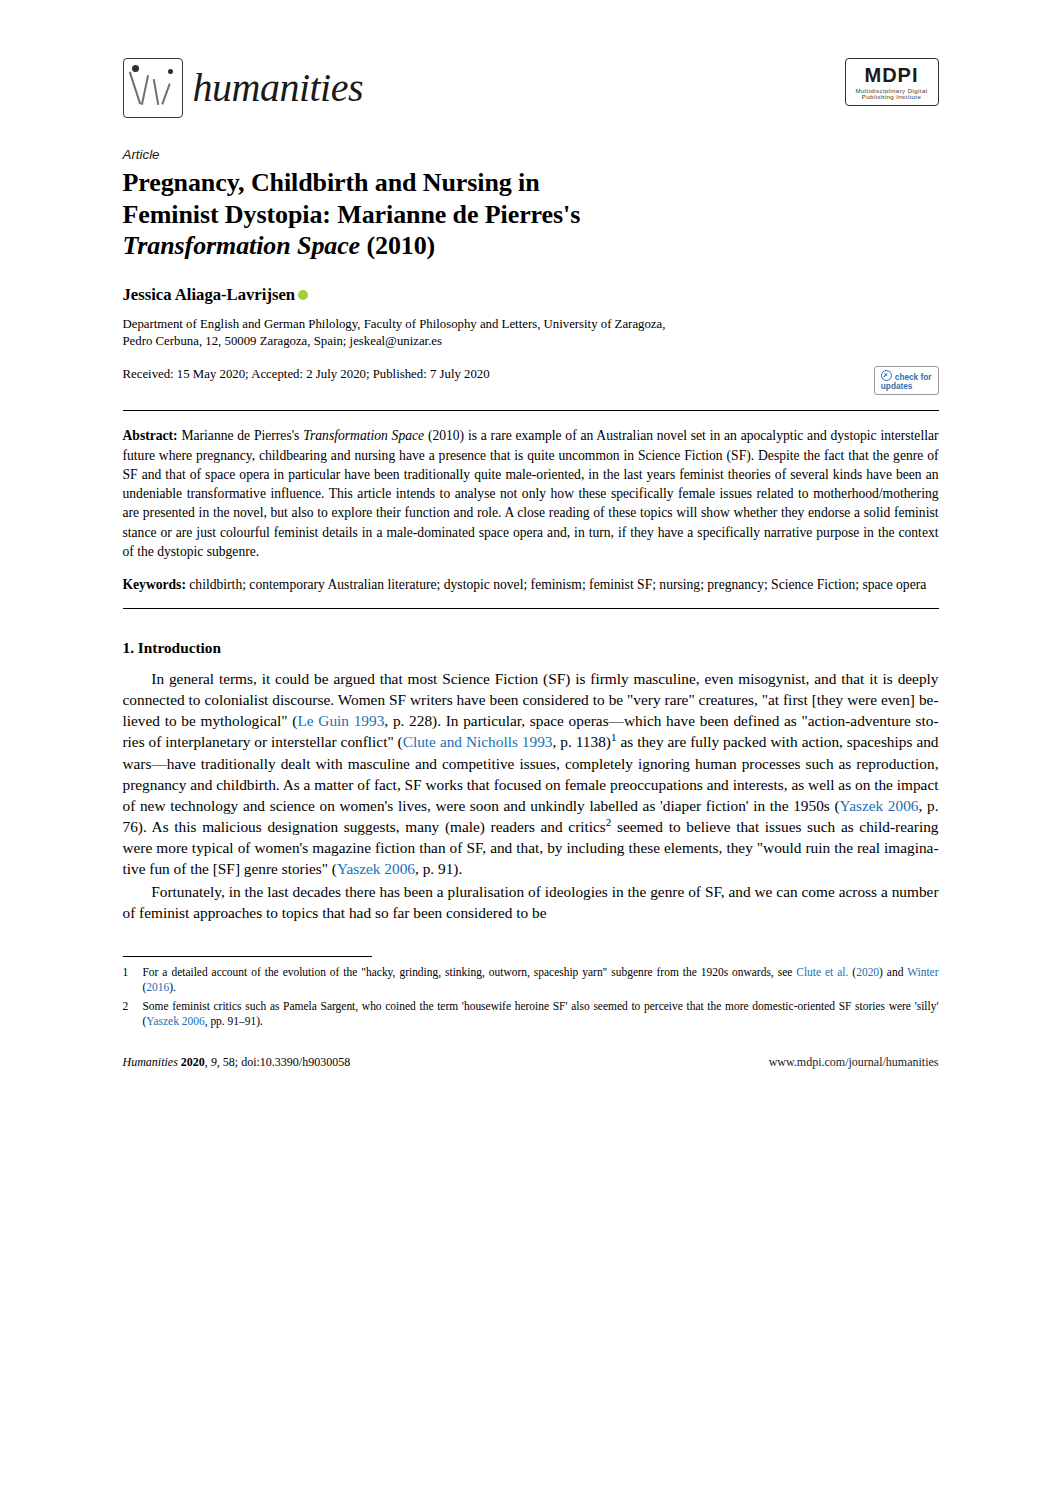humanities
MDPI
Multidisciplinary Digital
Publishing Institute
Article
Pregnancy, Childbirth and Nursing in
Feminist Dystopia: Marianne de Pierres's
Transformation Space (2010)
Jessica Aliaga-Lavrijsen
Department of English and German Philology, Faculty of Philosophy and Letters, University of Zaragoza,
Pedro Cerbuna, 12, 50009 Zaragoza, Spain; jeskeal@unizar.es
Received: 15 May 2020; Accepted: 2 July 2020; Published: 7 July 2020
check for
updates
Abstract: Marianne de Pierres's Transformation Space (2010) is a rare example of an Australian novel set in an apocalyptic and dystopic interstellar future where pregnancy, childbearing and nursing have a presence that is quite uncommon in Science Fiction (SF). Despite the fact that the genre of SF and that of space opera in particular have been traditionally quite male-oriented, in the last years feminist theories of several kinds have been an undeniable transformative influence. This article intends to analyse not only how these specifically female issues related to motherhood/mothering are presented in the novel, but also to explore their function and role. A close reading of these topics will show whether they endorse a solid feminist stance or are just colourful feminist details in a male-dominated space opera and, in turn, if they have a specifically narrative purpose in the context of the dystopic subgenre.
Keywords: childbirth; contemporary Australian literature; dystopic novel; feminism; feminist SF; nursing; pregnancy; Science Fiction; space opera
1. Introduction
In general terms, it could be argued that most Science Fiction (SF) is firmly masculine, even misogynist, and that it is deeply connected to colonialist discourse. Women SF writers have been considered to be "very rare" creatures, "at first [they were even] believed to be mythological" (Le Guin 1993, p. 228). In particular, space operas—which have been defined as "action-adventure stories of interplanetary or interstellar conflict" (Clute and Nicholls 1993, p. 1138)1 as they are fully packed with action, spaceships and wars—have traditionally dealt with masculine and competitive issues, completely ignoring human processes such as reproduction, pregnancy and childbirth. As a matter of fact, SF works that focused on female preoccupations and interests, as well as on the impact of new technology and science on women's lives, were soon and unkindly labelled as 'diaper fiction' in the 1950s (Yaszek 2006, p. 76). As this malicious designation suggests, many (male) readers and critics2 seemed to believe that issues such as child-rearing were more typical of women's magazine fiction than of SF, and that, by including these elements, they "would ruin the real imaginative fun of the [SF] genre stories" (Yaszek 2006, p. 91).
Fortunately, in the last decades there has been a pluralisation of ideologies in the genre of SF, and we can come across a number of feminist approaches to topics that had so far been considered to be
1
For a detailed account of the evolution of the "hacky, grinding, stinking, outworn, spaceship yarn" subgenre from the 1920s onwards, see Clute et al. (2020) and Winter (2016).
2
Some feminist critics such as Pamela Sargent, who coined the term 'housewife heroine SF' also seemed to perceive that the more domestic-oriented SF stories were 'silly' (Yaszek 2006, pp. 91–91).
Humanities 2020, 9, 58; doi:10.3390/h9030058
www.mdpi.com/journal/humanities